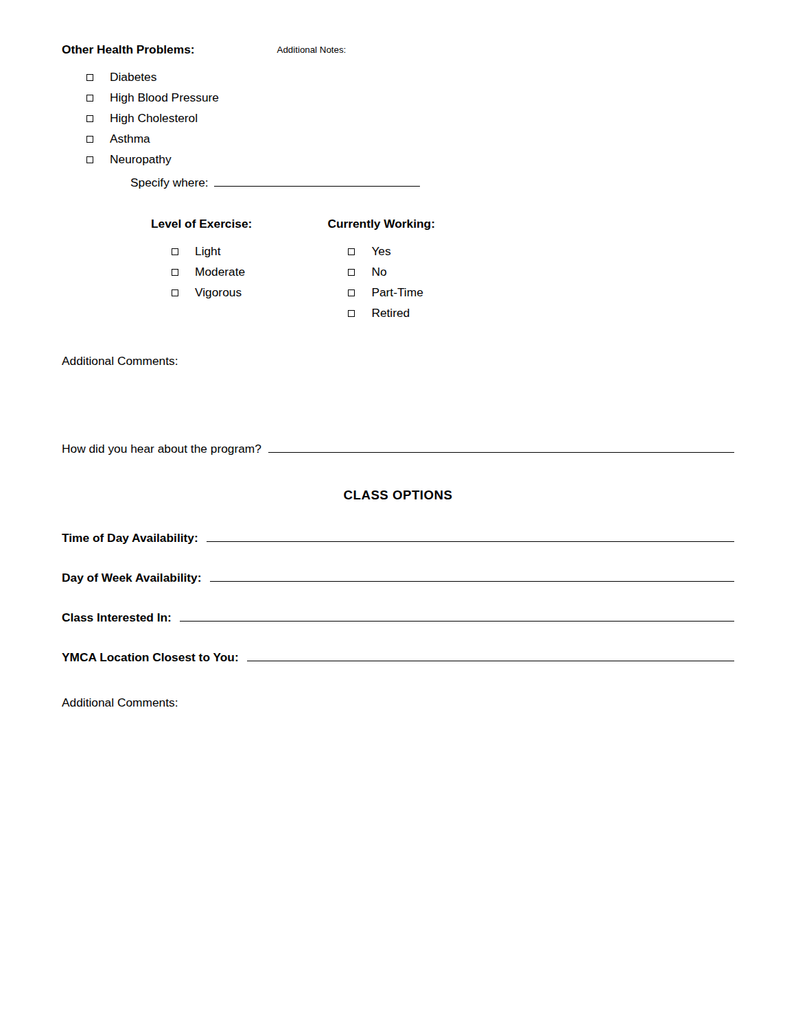Other Health Problems:
Additional Notes:
Diabetes
High Blood Pressure
High Cholesterol
Asthma
Neuropathy
Specify where:
Level of Exercise:
Light
Moderate
Vigorous
Currently Working:
Yes
No
Part-Time
Retired
Additional Comments:
How did you hear about the program?
CLASS OPTIONS
Time of Day Availability:
Day of Week Availability:
Class Interested In:
YMCA Location Closest to You:
Additional Comments: